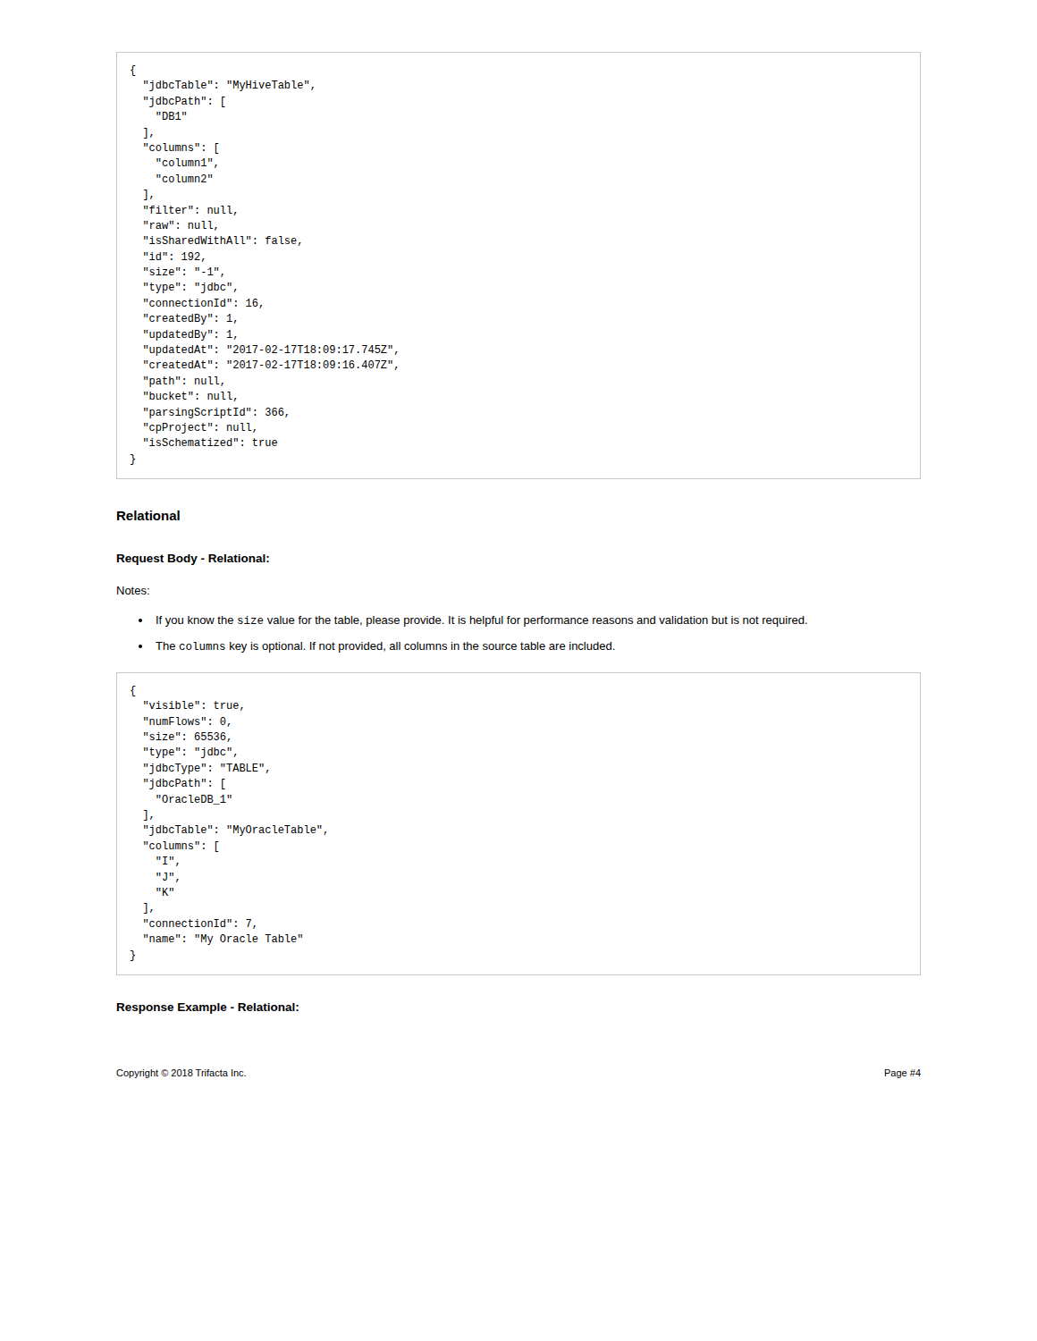{
  "jdbcTable": "MyHiveTable",
  "jdbcPath": [
    "DB1"
  ],
  "columns": [
    "column1",
    "column2"
  ],
  "filter": null,
  "raw": null,
  "isSharedWithAll": false,
  "id": 192,
  "size": "-1",
  "type": "jdbc",
  "connectionId": 16,
  "createdBy": 1,
  "updatedBy": 1,
  "updatedAt": "2017-02-17T18:09:17.745Z",
  "createdAt": "2017-02-17T18:09:16.407Z",
  "path": null,
  "bucket": null,
  "parsingScriptId": 366,
  "cpProject": null,
  "isSchematized": true
}
Relational
Request Body - Relational:
Notes:
If you know the size value for the table, please provide. It is helpful for performance reasons and validation but is not required.
The columns key is optional. If not provided, all columns in the source table are included.
{
  "visible": true,
  "numFlows": 0,
  "size": 65536,
  "type": "jdbc",
  "jdbcType": "TABLE",
  "jdbcPath": [
    "OracleDB_1"
  ],
  "jdbcTable": "MyOracleTable",
  "columns": [
    "I",
    "J",
    "K"
  ],
  "connectionId": 7,
  "name": "My Oracle Table"
}
Response Example - Relational:
Copyright © 2018 Trifacta Inc. Page #4